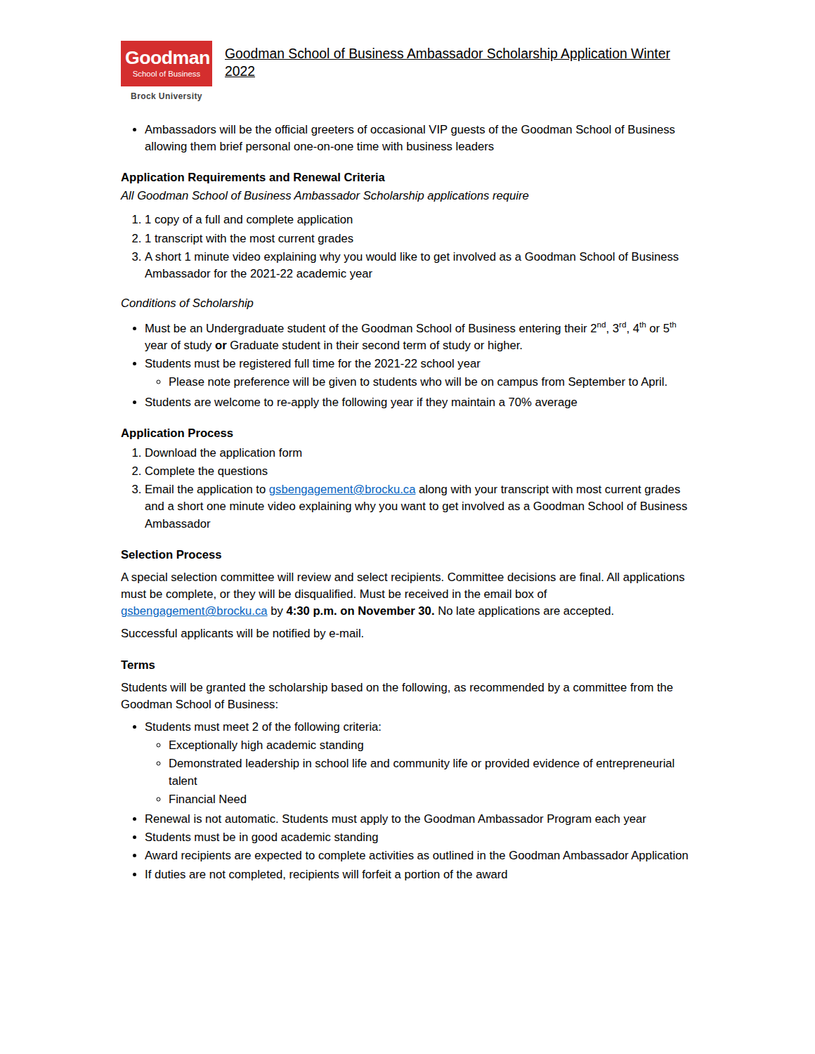Goodman School of Business
Brock University
Goodman School of Business Ambassador Scholarship Application Winter 2022
Ambassadors will be the official greeters of occasional VIP guests of the Goodman School of Business allowing them brief personal one-on-one time with business leaders
Application Requirements and Renewal Criteria
All Goodman School of Business Ambassador Scholarship applications require
1 copy of a full and complete application
1 transcript with the most current grades
A short 1 minute video explaining why you would like to get involved as a Goodman School of Business Ambassador for the 2021-22 academic year
Conditions of Scholarship
Must be an Undergraduate student of the Goodman School of Business entering their 2nd, 3rd, 4th or 5th year of study or Graduate student in their second term of study or higher.
Students must be registered full time for the 2021-22 school year
Please note preference will be given to students who will be on campus from September to April.
Students are welcome to re-apply the following year if they maintain a 70% average
Application Process
Download the application form
Complete the questions
Email the application to gsbengagement@brocku.ca along with your transcript with most current grades and a short one minute video explaining why you want to get involved as a Goodman School of Business Ambassador
Selection Process
A special selection committee will review and select recipients. Committee decisions are final. All applications must be complete, or they will be disqualified. Must be received in the email box of gsbengagement@brocku.ca by 4:30 p.m. on November 30. No late applications are accepted.
Successful applicants will be notified by e-mail.
Terms
Students will be granted the scholarship based on the following, as recommended by a committee from the Goodman School of Business:
Students must meet 2 of the following criteria:
Exceptionally high academic standing
Demonstrated leadership in school life and community life or provided evidence of entrepreneurial talent
Financial Need
Renewal is not automatic. Students must apply to the Goodman Ambassador Program each year
Students must be in good academic standing
Award recipients are expected to complete activities as outlined in the Goodman Ambassador Application
If duties are not completed, recipients will forfeit a portion of the award